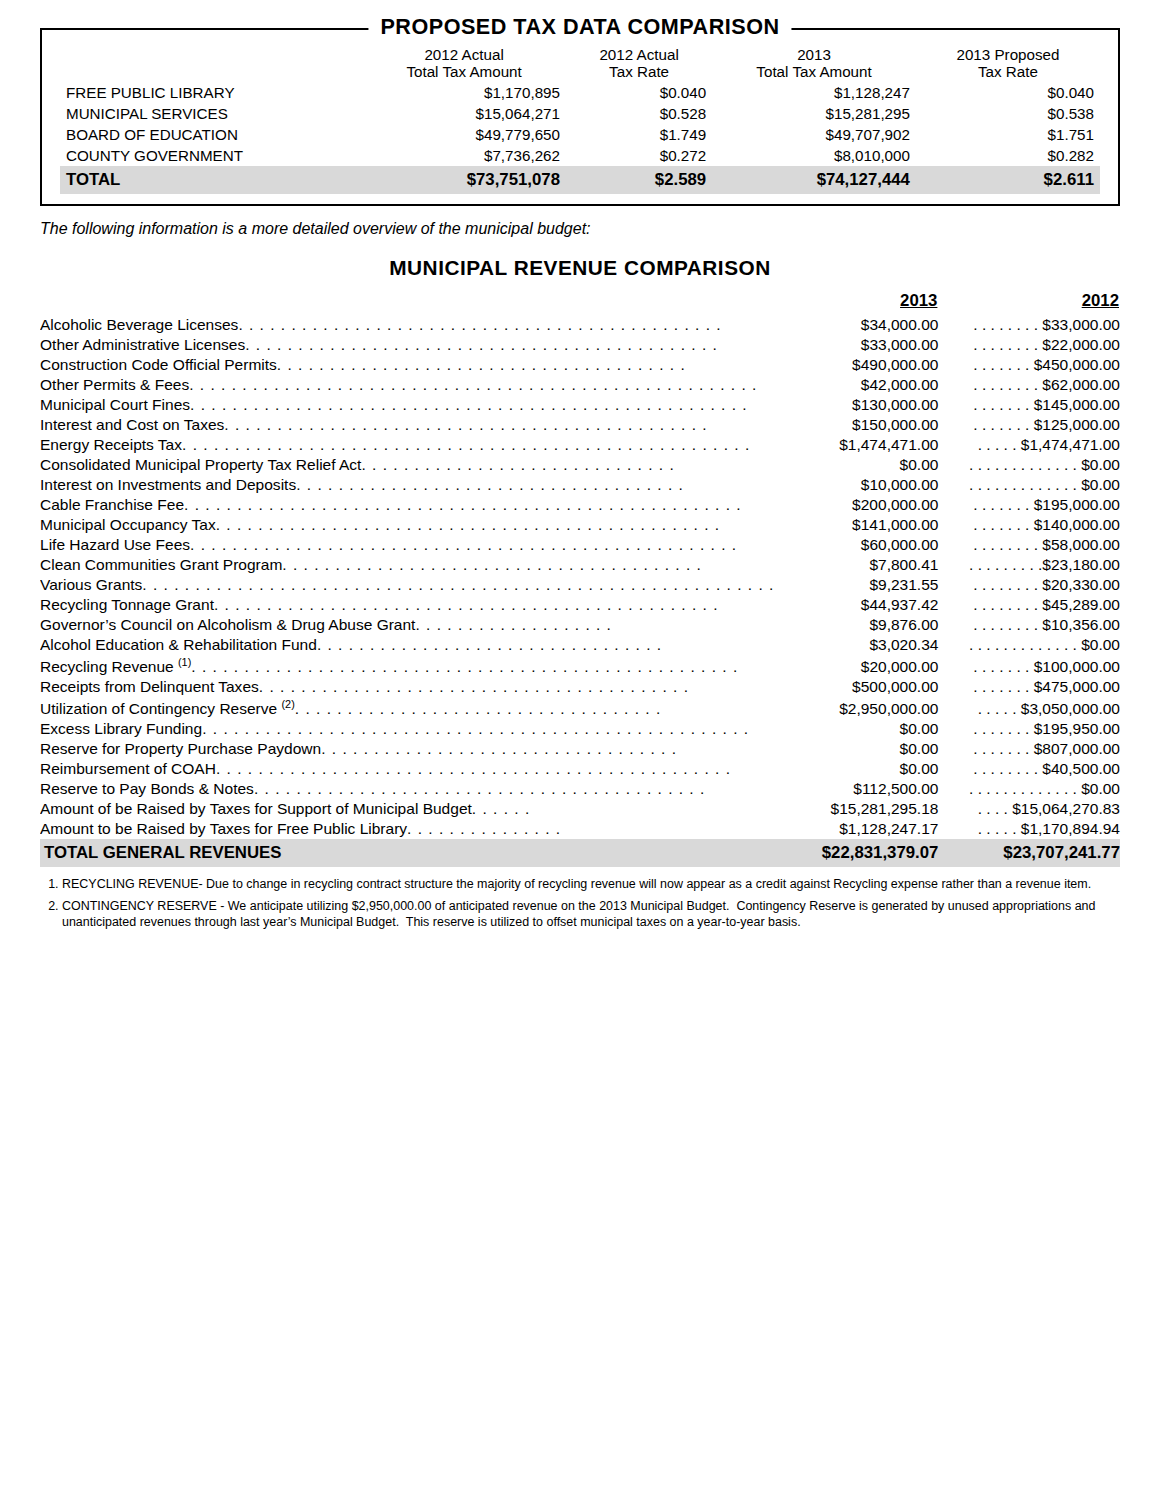PROPOSED TAX DATA COMPARISON
| | 2012 Actual Total Tax Amount | 2012 Actual Tax Rate | 2013 Total Tax Amount | 2013 Proposed Tax Rate |
| --- | --- | --- | --- | --- |
| FREE PUBLIC LIBRARY | $1,170,895 | $0.040 | $1,128,247 | $0.040 |
| MUNICIPAL SERVICES | $15,064,271 | $0.528 | $15,281,295 | $0.538 |
| BOARD OF EDUCATION | $49,779,650 | $1.749 | $49,707,902 | $1.751 |
| COUNTY GOVERNMENT | $7,736,262 | $0.272 | $8,010,000 | $0.282 |
| TOTAL | $73,751,078 | $2.589 | $74,127,444 | $2.611 |
The following information is a more detailed overview of the municipal budget:
MUNICIPAL REVENUE COMPARISON
| | 2013 | 2012 |
| --- | --- | --- |
| Alcoholic Beverage Licenses . . . . . . . . . . . . . . . . . . . . . . . . . . . . . . . . . . . . . . . . . . . . . . | $34,000.00 | . . . . . . . . $33,000.00 |
| Other Administrative Licenses . . . . . . . . . . . . . . . . . . . . . . . . . . . . . . . . . . . . . . . . . . . . . | $33,000.00 | . . . . . . . . $22,000.00 |
| Construction Code Official Permits . . . . . . . . . . . . . . . . . . . . . . . . . . . . . . . . . . . . . . . | $490,000.00 | . . . . . . . $450,000.00 |
| Other Permits & Fees . . . . . . . . . . . . . . . . . . . . . . . . . . . . . . . . . . . . . . . . . . . . . . . . . . . . . . | $42,000.00 | . . . . . . . . $62,000.00 |
| Municipal Court Fines . . . . . . . . . . . . . . . . . . . . . . . . . . . . . . . . . . . . . . . . . . . . . . . . . . . . . | $130,000.00 | . . . . . . . $145,000.00 |
| Interest and Cost on Taxes . . . . . . . . . . . . . . . . . . . . . . . . . . . . . . . . . . . . . . . . . . . . . . | $150,000.00 | . . . . . . . $125,000.00 |
| Energy Receipts Tax . . . . . . . . . . . . . . . . . . . . . . . . . . . . . . . . . . . . . . . . . . . . . . . . . . . . . . | $1,474,471.00 | . . . . . $1,474,471.00 |
| Consolidated Municipal Property Tax Relief Act . . . . . . . . . . . . . . . . . . . . . . . . . . . . . . | $0.00 | . . . . . . . . . . . . . $0.00 |
| Interest on Investments and Deposits . . . . . . . . . . . . . . . . . . . . . . . . . . . . . . . . . . . . . | $10,000.00 | . . . . . . . . . . . . . $0.00 |
| Cable Franchise Fee . . . . . . . . . . . . . . . . . . . . . . . . . . . . . . . . . . . . . . . . . . . . . . . . . . . . . | $200,000.00 | . . . . . . . $195,000.00 |
| Municipal Occupancy Tax . . . . . . . . . . . . . . . . . . . . . . . . . . . . . . . . . . . . . . . . . . . . . . . . | $141,000.00 | . . . . . . . $140,000.00 |
| Life Hazard Use Fees . . . . . . . . . . . . . . . . . . . . . . . . . . . . . . . . . . . . . . . . . . . . . . . . . . . . | $60,000.00 | . . . . . . . . $58,000.00 |
| Clean Communities Grant Program . . . . . . . . . . . . . . . . . . . . . . . . . . . . . . . . . . . . . . . . | $7,800.41 | . . . . . . . . .$23,180.00 |
| Various Grants . . . . . . . . . . . . . . . . . . . . . . . . . . . . . . . . . . . . . . . . . . . . . . . . . . . . . . . . . . . . | $9,231.55 | . . . . . . . . $20,330.00 |
| Recycling Tonnage Grant . . . . . . . . . . . . . . . . . . . . . . . . . . . . . . . . . . . . . . . . . . . . . . . . | $44,937.42 | . . . . . . . . $45,289.00 |
| Governor’s Council on Alcoholism & Drug Abuse Grant . . . . . . . . . . . . . . . . . . . | $9,876.00 | . . . . . . . . $10,356.00 |
| Alcohol Education & Rehabilitation Fund . . . . . . . . . . . . . . . . . . . . . . . . . . . . . . . . . | $3,020.34 | . . . . . . . . . . . . . $0.00 |
| Recycling Revenue (1) . . . . . . . . . . . . . . . . . . . . . . . . . . . . . . . . . . . . . . . . . . . . . . . . . . . . | $20,000.00 | . . . . . . . $100,000.00 |
| Receipts from Delinquent Taxes . . . . . . . . . . . . . . . . . . . . . . . . . . . . . . . . . . . . . . . . . | $500,000.00 | . . . . . . . $475,000.00 |
| Utilization of Contingency Reserve (2) . . . . . . . . . . . . . . . . . . . . . . . . . . . . . . . . . . . | $2,950,000.00 | . . . . . $3,050,000.00 |
| Excess Library Funding . . . . . . . . . . . . . . . . . . . . . . . . . . . . . . . . . . . . . . . . . . . . . . . . . . . . | $0.00 | . . . . . . . $195,950.00 |
| Reserve for Property Purchase Paydown . . . . . . . . . . . . . . . . . . . . . . . . . . . . . . . . . . | $0.00 | . . . . . . . $807,000.00 |
| Reimbursement of COAH . . . . . . . . . . . . . . . . . . . . . . . . . . . . . . . . . . . . . . . . . . . . . . . . . | $0.00 | . . . . . . . . $40,500.00 |
| Reserve to Pay Bonds & Notes . . . . . . . . . . . . . . . . . . . . . . . . . . . . . . . . . . . . . . . . . . . | $112,500.00 | . . . . . . . . . . . . . $0.00 |
| Amount of be Raised by Taxes for Support of Municipal Budget . . . . . . | $15,281,295.18 | . . . . $15,064,270.83 |
| Amount to be Raised by Taxes for Free Public Library . . . . . . . . . . . . . . . | $1,128,247.17 | . . . . . $1,170,894.94 |
| TOTAL GENERAL REVENUES | $22,831,379.07 | $23,707,241.77 |
RECYCLING REVENUE- Due to change in recycling contract structure the majority of recycling revenue will now appear as a credit against Recycling expense rather than a revenue item.
CONTINGENCY RESERVE - We anticipate utilizing $2,950,000.00 of anticipated revenue on the 2013 Municipal Budget. Contingency Reserve is generated by unused appropriations and unanticipated revenues through last year’s Municipal Budget. This reserve is utilized to offset municipal taxes on a year-to-year basis.